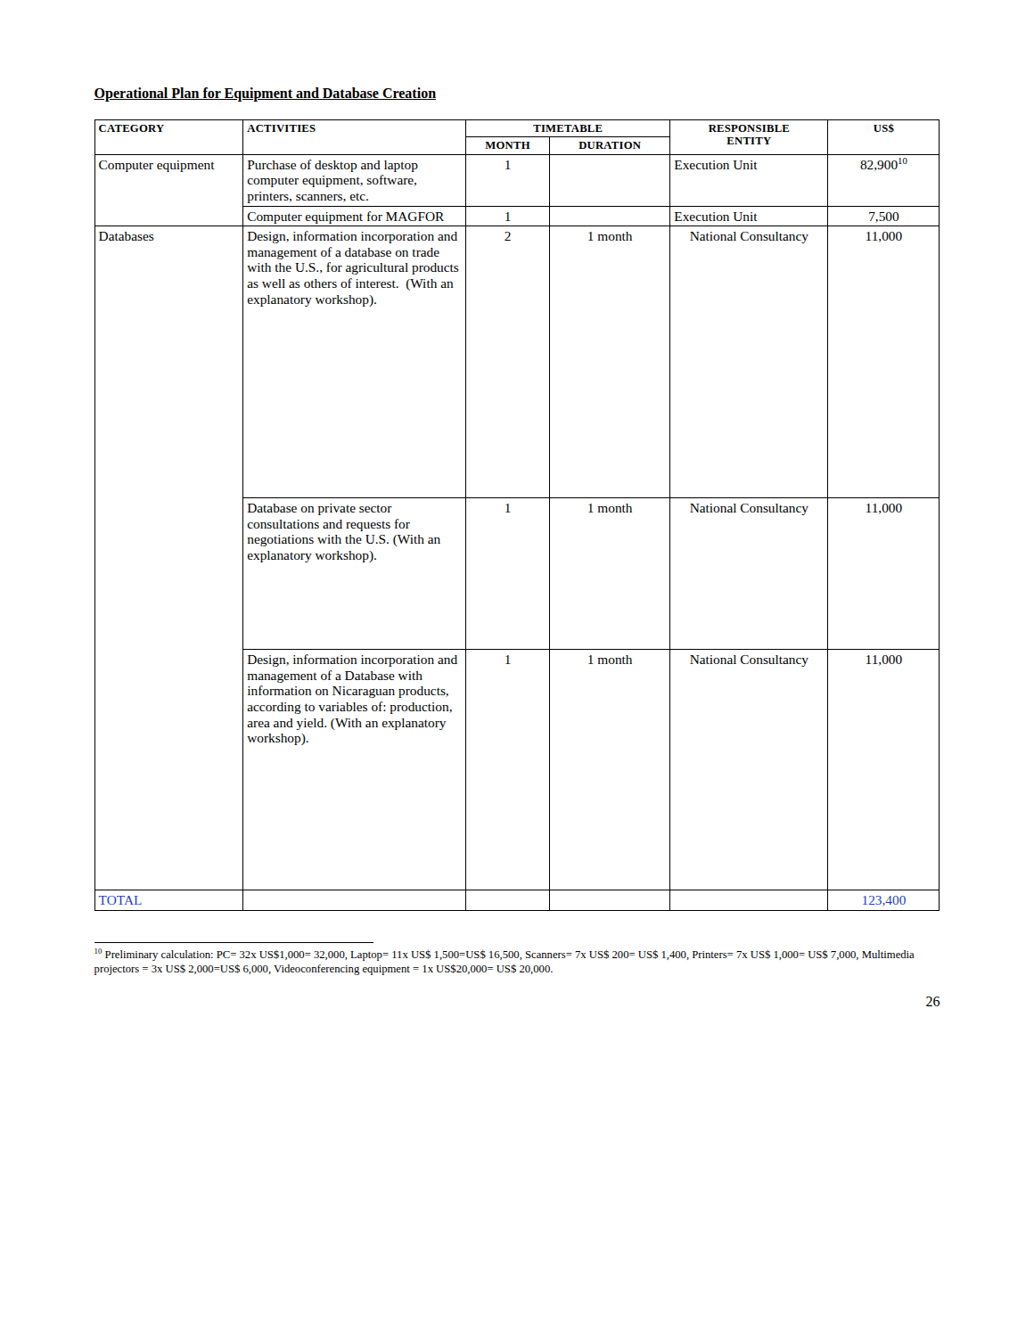Operational Plan for Equipment and Database Creation
| CATEGORY | ACTIVITIES | TIMETABLE | RESPONSIBLE ENTITY | US$ |
| --- | --- | --- | --- | --- |
| MONTH | DURATION |
| Computer equipment | Purchase of desktop and laptop computer equipment, software, printers, scanners, etc. | 1 | | Execution Unit | 82,900 10 |
| Computer equipment for MAGFOR | 1 | | Execution Unit | 7,500 |
| Databases | Design, information incorporation and management of a database on trade with the U.S., for agricultural products as well as others of interest. (With an explanatory workshop). | 2 | 1 month | National Consultancy | 11,000 |
| Database on private sector consultations and requests for negotiations with the U.S. (With an explanatory workshop). | 1 | 1 month | National Consultancy | 11,000 |
| Design, information incorporation and management of a Database with information on Nicaraguan products, according to variables of: production, area and yield. (With an explanatory workshop). | 1 | 1 month | National Consultancy | 11,000 |
| TOTAL | | | | | 123,400 |
10 Preliminary calculation: PC= 32x US$1,000= 32,000, Laptop= 11x US$ 1,500=US$ 16,500, Scanners= 7x US$ 200= US$ 1,400, Printers= 7x US$ 1,000= US$ 7,000, Multimedia projectors = 3x US$ 2,000=US$ 6,000, Videoconferencing equipment = 1x US$20,000= US$ 20,000.
26